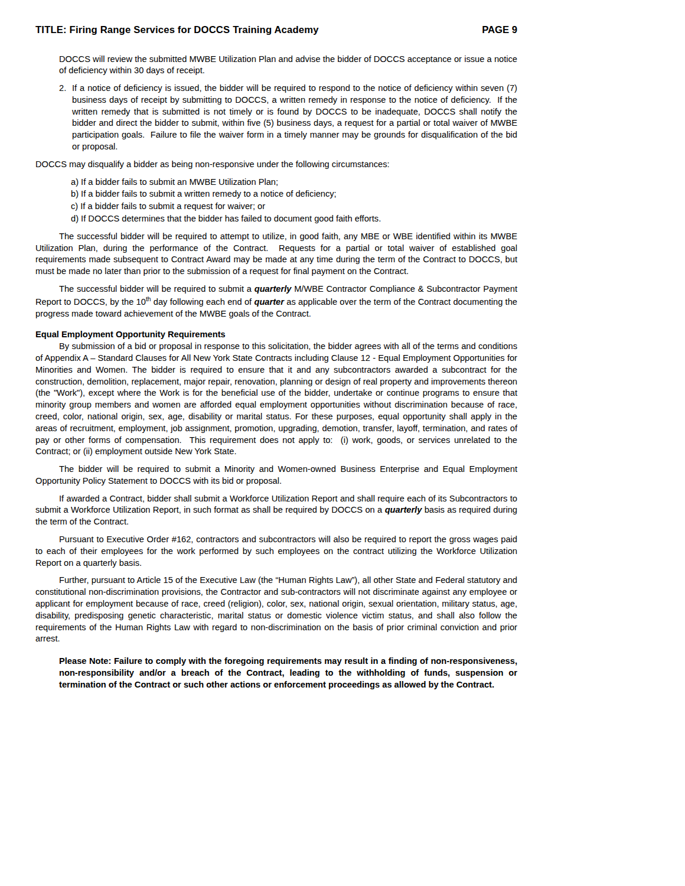TITLE: Firing Range Services for DOCCS Training Academy PAGE 9
DOCCS will review the submitted MWBE Utilization Plan and advise the bidder of DOCCS acceptance or issue a notice of deficiency within 30 days of receipt.
2. If a notice of deficiency is issued, the bidder will be required to respond to the notice of deficiency within seven (7) business days of receipt by submitting to DOCCS, a written remedy in response to the notice of deficiency. If the written remedy that is submitted is not timely or is found by DOCCS to be inadequate, DOCCS shall notify the bidder and direct the bidder to submit, within five (5) business days, a request for a partial or total waiver of MWBE participation goals. Failure to file the waiver form in a timely manner may be grounds for disqualification of the bid or proposal.
DOCCS may disqualify a bidder as being non-responsive under the following circumstances:
a) If a bidder fails to submit an MWBE Utilization Plan;
b) If a bidder fails to submit a written remedy to a notice of deficiency;
c) If a bidder fails to submit a request for waiver; or
d) If DOCCS determines that the bidder has failed to document good faith efforts.
The successful bidder will be required to attempt to utilize, in good faith, any MBE or WBE identified within its MWBE Utilization Plan, during the performance of the Contract. Requests for a partial or total waiver of established goal requirements made subsequent to Contract Award may be made at any time during the term of the Contract to DOCCS, but must be made no later than prior to the submission of a request for final payment on the Contract.
The successful bidder will be required to submit a quarterly M/WBE Contractor Compliance & Subcontractor Payment Report to DOCCS, by the 10th day following each end of quarter as applicable over the term of the Contract documenting the progress made toward achievement of the MWBE goals of the Contract.
Equal Employment Opportunity Requirements
By submission of a bid or proposal in response to this solicitation, the bidder agrees with all of the terms and conditions of Appendix A – Standard Clauses for All New York State Contracts including Clause 12 - Equal Employment Opportunities for Minorities and Women. The bidder is required to ensure that it and any subcontractors awarded a subcontract for the construction, demolition, replacement, major repair, renovation, planning or design of real property and improvements thereon (the "Work"), except where the Work is for the beneficial use of the bidder, undertake or continue programs to ensure that minority group members and women are afforded equal employment opportunities without discrimination because of race, creed, color, national origin, sex, age, disability or marital status. For these purposes, equal opportunity shall apply in the areas of recruitment, employment, job assignment, promotion, upgrading, demotion, transfer, layoff, termination, and rates of pay or other forms of compensation. This requirement does not apply to: (i) work, goods, or services unrelated to the Contract; or (ii) employment outside New York State.
The bidder will be required to submit a Minority and Women-owned Business Enterprise and Equal Employment Opportunity Policy Statement to DOCCS with its bid or proposal.
If awarded a Contract, bidder shall submit a Workforce Utilization Report and shall require each of its Subcontractors to submit a Workforce Utilization Report, in such format as shall be required by DOCCS on a quarterly basis as required during the term of the Contract.
Pursuant to Executive Order #162, contractors and subcontractors will also be required to report the gross wages paid to each of their employees for the work performed by such employees on the contract utilizing the Workforce Utilization Report on a quarterly basis.
Further, pursuant to Article 15 of the Executive Law (the “Human Rights Law”), all other State and Federal statutory and constitutional non-discrimination provisions, the Contractor and sub-contractors will not discriminate against any employee or applicant for employment because of race, creed (religion), color, sex, national origin, sexual orientation, military status, age, disability, predisposing genetic characteristic, marital status or domestic violence victim status, and shall also follow the requirements of the Human Rights Law with regard to non-discrimination on the basis of prior criminal conviction and prior arrest.
Please Note: Failure to comply with the foregoing requirements may result in a finding of non-responsiveness, non-responsibility and/or a breach of the Contract, leading to the withholding of funds, suspension or termination of the Contract or such other actions or enforcement proceedings as allowed by the Contract.